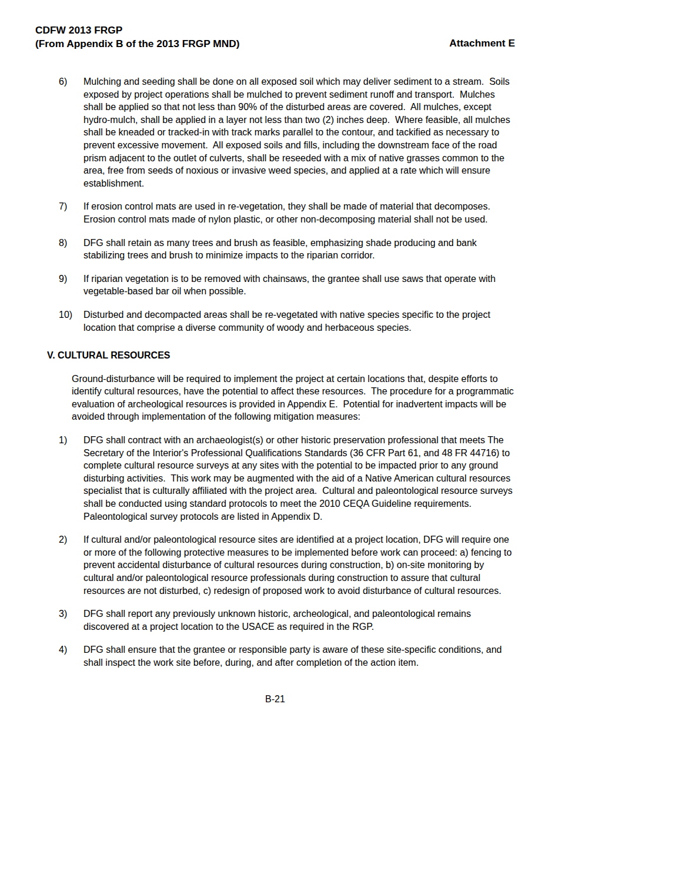CDFW 2013 FRGP
(From Appendix B of the 2013 FRGP MND)
Attachment E
6) Mulching and seeding shall be done on all exposed soil which may deliver sediment to a stream. Soils exposed by project operations shall be mulched to prevent sediment runoff and transport. Mulches shall be applied so that not less than 90% of the disturbed areas are covered. All mulches, except hydro-mulch, shall be applied in a layer not less than two (2) inches deep. Where feasible, all mulches shall be kneaded or tracked-in with track marks parallel to the contour, and tackified as necessary to prevent excessive movement. All exposed soils and fills, including the downstream face of the road prism adjacent to the outlet of culverts, shall be reseeded with a mix of native grasses common to the area, free from seeds of noxious or invasive weed species, and applied at a rate which will ensure establishment.
7) If erosion control mats are used in re-vegetation, they shall be made of material that decomposes. Erosion control mats made of nylon plastic, or other non-decomposing material shall not be used.
8) DFG shall retain as many trees and brush as feasible, emphasizing shade producing and bank stabilizing trees and brush to minimize impacts to the riparian corridor.
9) If riparian vegetation is to be removed with chainsaws, the grantee shall use saws that operate with vegetable-based bar oil when possible.
10) Disturbed and decompacted areas shall be re-vegetated with native species specific to the project location that comprise a diverse community of woody and herbaceous species.
V. CULTURAL RESOURCES
Ground-disturbance will be required to implement the project at certain locations that, despite efforts to identify cultural resources, have the potential to affect these resources. The procedure for a programmatic evaluation of archeological resources is provided in Appendix E. Potential for inadvertent impacts will be avoided through implementation of the following mitigation measures:
1) DFG shall contract with an archaeologist(s) or other historic preservation professional that meets The Secretary of the Interior's Professional Qualifications Standards (36 CFR Part 61, and 48 FR 44716) to complete cultural resource surveys at any sites with the potential to be impacted prior to any ground disturbing activities. This work may be augmented with the aid of a Native American cultural resources specialist that is culturally affiliated with the project area. Cultural and paleontological resource surveys shall be conducted using standard protocols to meet the 2010 CEQA Guideline requirements. Paleontological survey protocols are listed in Appendix D.
2) If cultural and/or paleontological resource sites are identified at a project location, DFG will require one or more of the following protective measures to be implemented before work can proceed: a) fencing to prevent accidental disturbance of cultural resources during construction, b) on-site monitoring by cultural and/or paleontological resource professionals during construction to assure that cultural resources are not disturbed, c) redesign of proposed work to avoid disturbance of cultural resources.
3) DFG shall report any previously unknown historic, archeological, and paleontological remains discovered at a project location to the USACE as required in the RGP.
4) DFG shall ensure that the grantee or responsible party is aware of these site-specific conditions, and shall inspect the work site before, during, and after completion of the action item.
B-21